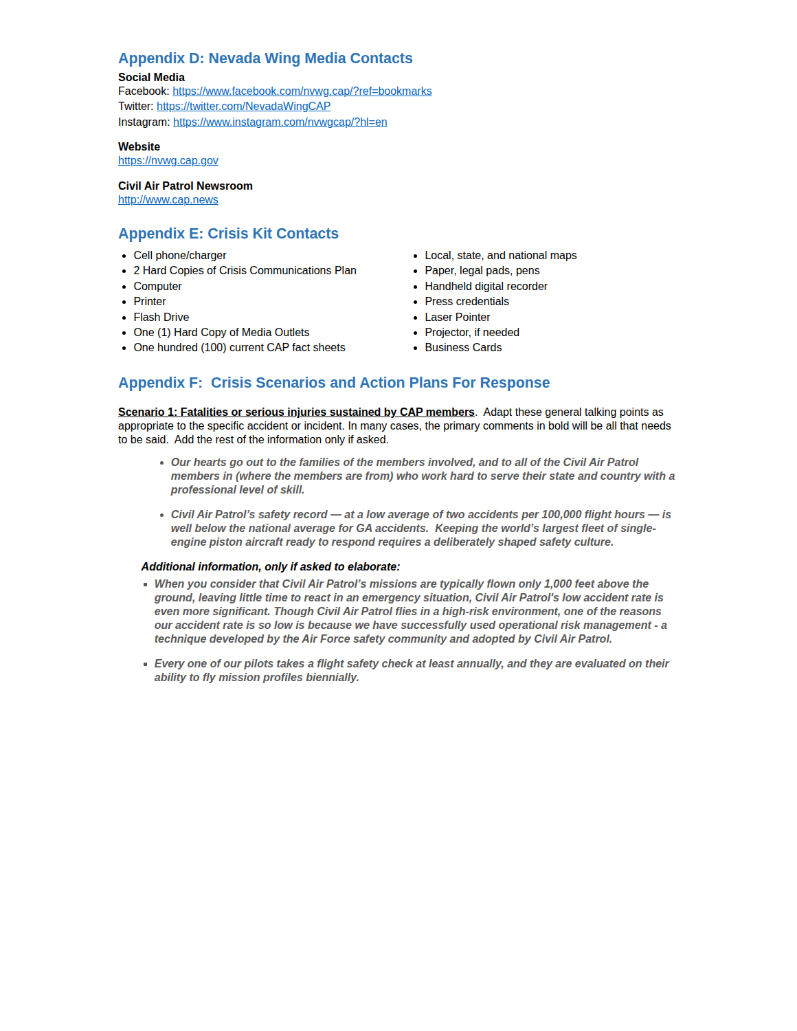Appendix D: Nevada Wing Media Contacts
Social Media
Facebook: https://www.facebook.com/nvwg.cap/?ref=bookmarks
Twitter: https://twitter.com/NevadaWingCAP
Instagram: https://www.instagram.com/nvwgcap/?hl=en
Website
https://nvwg.cap.gov
Civil Air Patrol Newsroom
http://www.cap.news
Appendix E: Crisis Kit Contacts
Cell phone/charger
2 Hard Copies of Crisis Communications Plan
Computer
Printer
Flash Drive
One (1) Hard Copy of Media Outlets
One hundred (100) current CAP fact sheets
Local, state, and national maps
Paper, legal pads, pens
Handheld digital recorder
Press credentials
Laser Pointer
Projector, if needed
Business Cards
Appendix F: Crisis Scenarios and Action Plans For Response
Scenario 1: Fatalities or serious injuries sustained by CAP members. Adapt these general talking points as appropriate to the specific accident or incident. In many cases, the primary comments in bold will be all that needs to be said. Add the rest of the information only if asked.
Our hearts go out to the families of the members involved, and to all of the Civil Air Patrol members in (where the members are from) who work hard to serve their state and country with a professional level of skill.
Civil Air Patrol’s safety record — at a low average of two accidents per 100,000 flight hours — is well below the national average for GA accidents. Keeping the world’s largest fleet of single-engine piston aircraft ready to respond requires a deliberately shaped safety culture.
Additional information, only if asked to elaborate:
When you consider that Civil Air Patrol’s missions are typically flown only 1,000 feet above the ground, leaving little time to react in an emergency situation, Civil Air Patrol's low accident rate is even more significant. Though Civil Air Patrol flies in a high-risk environment, one of the reasons our accident rate is so low is because we have successfully used operational risk management - a technique developed by the Air Force safety community and adopted by Civil Air Patrol.
Every one of our pilots takes a flight safety check at least annually, and they are evaluated on their ability to fly mission profiles biennially.